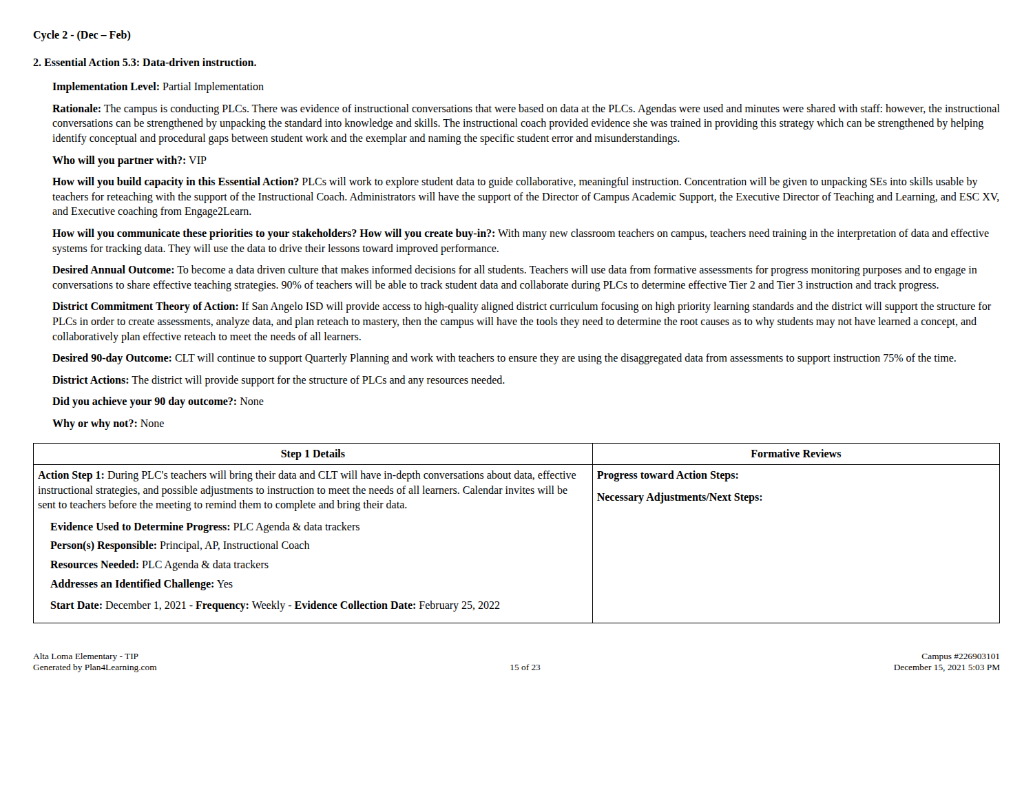Cycle 2 - (Dec – Feb)
2. Essential Action 5.3: Data-driven instruction.
Implementation Level: Partial Implementation
Rationale: The campus is conducting PLCs. There was evidence of instructional conversations that were based on data at the PLCs. Agendas were used and minutes were shared with staff: however, the instructional conversations can be strengthened by unpacking the standard into knowledge and skills. The instructional coach provided evidence she was trained in providing this strategy which can be strengthened by helping identify conceptual and procedural gaps between student work and the exemplar and naming the specific student error and misunderstandings.
Who will you partner with?: VIP
How will you build capacity in this Essential Action? PLCs will work to explore student data to guide collaborative, meaningful instruction. Concentration will be given to unpacking SEs into skills usable by teachers for reteaching with the support of the Instructional Coach. Administrators will have the support of the Director of Campus Academic Support, the Executive Director of Teaching and Learning, and ESC XV, and Executive coaching from Engage2Learn.
How will you communicate these priorities to your stakeholders? How will you create buy-in?: With many new classroom teachers on campus, teachers need training in the interpretation of data and effective systems for tracking data. They will use the data to drive their lessons toward improved performance.
Desired Annual Outcome: To become a data driven culture that makes informed decisions for all students. Teachers will use data from formative assessments for progress monitoring purposes and to engage in conversations to share effective teaching strategies. 90% of teachers will be able to track student data and collaborate during PLCs to determine effective Tier 2 and Tier 3 instruction and track progress.
District Commitment Theory of Action: If San Angelo ISD will provide access to high-quality aligned district curriculum focusing on high priority learning standards and the district will support the structure for PLCs in order to create assessments, analyze data, and plan reteach to mastery, then the campus will have the tools they need to determine the root causes as to why students may not have learned a concept, and collaboratively plan effective reteach to meet the needs of all learners.
Desired 90-day Outcome: CLT will continue to support Quarterly Planning and work with teachers to ensure they are using the disaggregated data from assessments to support instruction 75% of the time.
District Actions: The district will provide support for the structure of PLCs and any resources needed.
Did you achieve your 90 day outcome?: None
Why or why not?: None
| Step 1 Details | Formative Reviews |
| --- | --- |
| Action Step 1: During PLC's teachers will bring their data and CLT will have in-depth conversations about data, effective instructional strategies, and possible adjustments to instruction to meet the needs of all learners. Calendar invites will be sent to teachers before the meeting to remind them to complete and bring their data. Evidence Used to Determine Progress: PLC Agenda & data trackers Person(s) Responsible: Principal, AP, Instructional Coach Resources Needed: PLC Agenda & data trackers Addresses an Identified Challenge: Yes Start Date: December 1, 2021 - Frequency: Weekly - Evidence Collection Date: February 25, 2022 | Progress toward Action Steps: Necessary Adjustments/Next Steps: |
Alta Loma Elementary - TIP Generated by Plan4Learning.com
15 of 23
Campus #226903101 December 15, 2021 5:03 PM